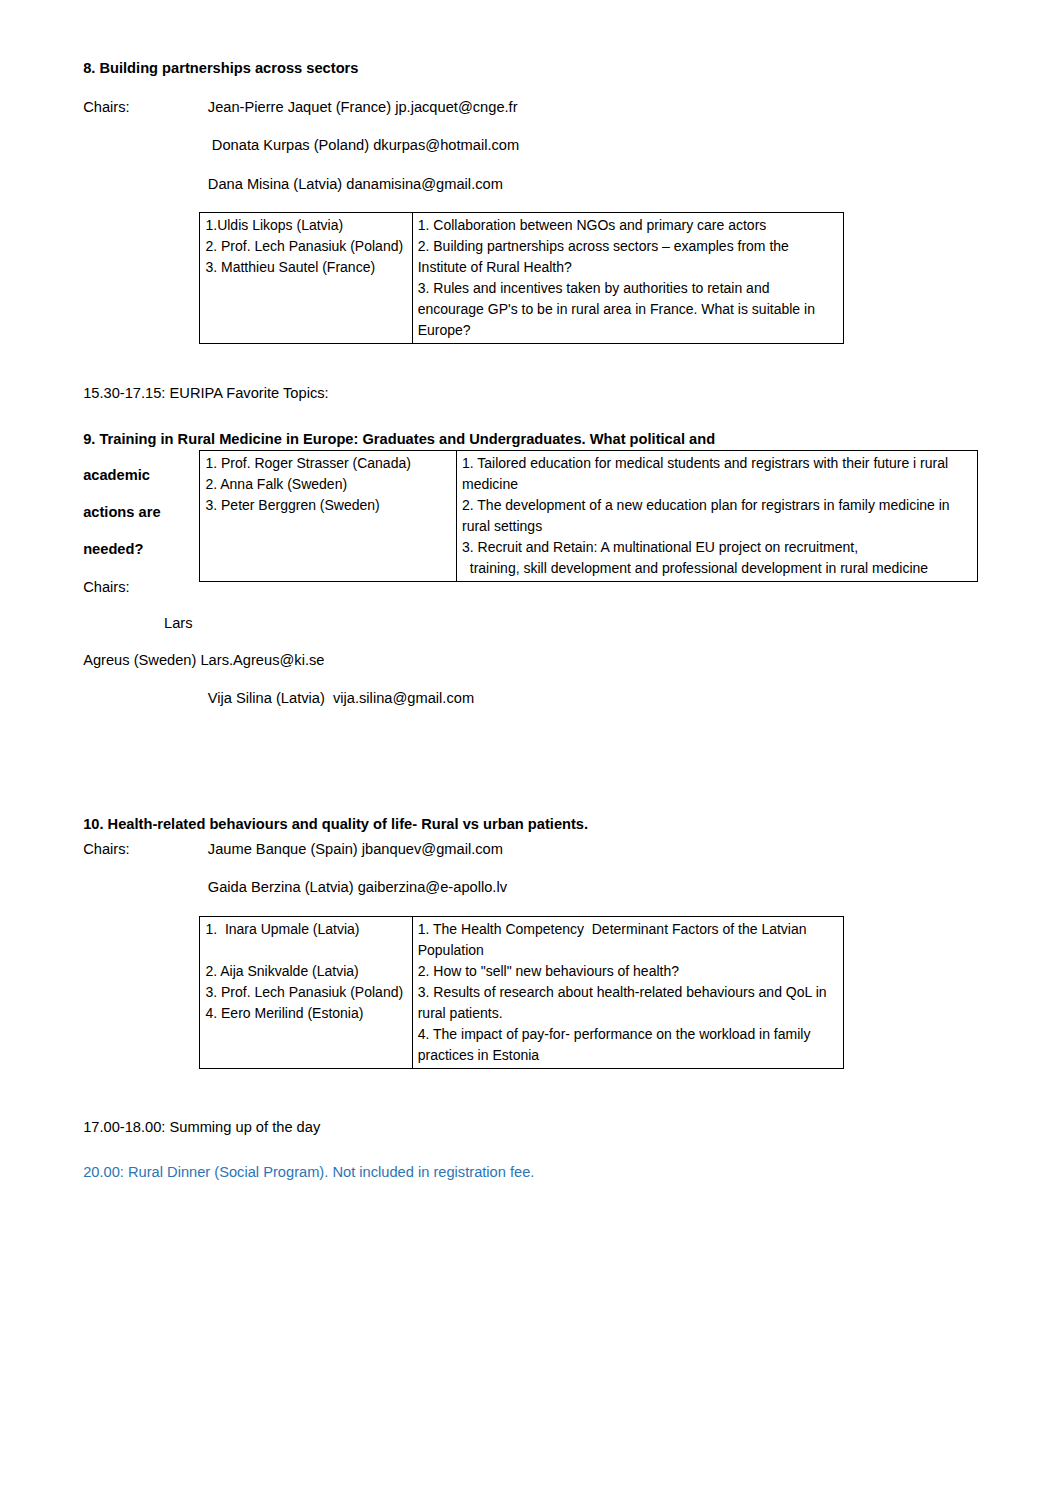8. Building partnerships across sectors
Chairs:
Jean-Pierre Jaquet (France) jp.jacquet@cnge.fr
Donata Kurpas (Poland) dkurpas@hotmail.com
Dana Misina (Latvia) danamisina@gmail.com
| 1.Uldis Likops (Latvia) 2. Prof. Lech Panasiuk (Poland) 3. Matthieu Sautel (France) | 1. Collaboration between NGOs and primary care actors 2. Building partnerships across sectors – examples from the Institute of Rural Health? 3. Rules and incentives taken by authorities to retain and encourage GP's to be in rural area in France. What is suitable in Europe? |
15.30-17.15: EURIPA Favorite Topics:
9. Training in Rural Medicine in Europe: Graduates and Undergraduates. What political and
academic
actions are
needed?
Chairs:
Lars
| 1. Prof. Roger Strasser (Canada) 2. Anna Falk (Sweden) 3. Peter Berggren (Sweden) | 1. Tailored education for medical students and registrars with their future i rural medicine 2. The development of a new education plan for registrars in family medicine in rural settings 3. Recruit and Retain: A multinational EU project on recruitment, training, skill development and professional development in rural medicine |
Agreus (Sweden) Lars.Agreus@ki.se
Vija Silina (Latvia) vija.silina@gmail.com
10. Health-related behaviours and quality of life- Rural vs urban patients.
Chairs:
Jaume Banque (Spain) jbanquev@gmail.com
Gaida Berzina (Latvia) gaiberzina@e-apollo.lv
| 1. Inara Upmale (Latvia) 2. Aija Snikvalde (Latvia) 3. Prof. Lech Panasiuk (Poland) 4. Eero Merilind (Estonia) | 1. The Health Competency Determinant Factors of the Latvian Population 2. How to "sell" new behaviours of health? 3. Results of research about health-related behaviours and QoL in rural patients. 4. The impact of pay-for- performance on the workload in family practices in Estonia |
17.00-18.00: Summing up of the day
20.00: Rural Dinner (Social Program). Not included in registration fee.